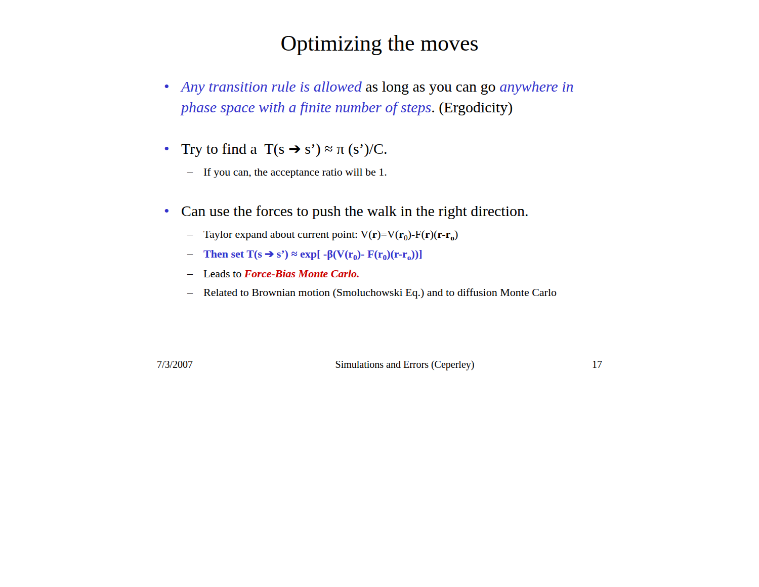Optimizing the moves
Any transition rule is allowed as long as you can go anywhere in phase space with a finite number of steps. (Ergodicity)
Try to find a T(s ➔ s’) ≈ π (s’)/C.
If you can, the acceptance ratio will be 1.
Can use the forces to push the walk in the right direction.
Taylor expand about current point: V(r)=V(r0)-F(r)(r-ro)
Then set T(s ➔ s’) ≈ exp[ -β(V(r0)- F(r0)(r-ro))]
Leads to Force-Bias Monte Carlo.
Related to Brownian motion (Smoluchowski Eq.) and to diffusion Monte Carlo
7/3/2007 Simulations and Errors (Ceperley) 17